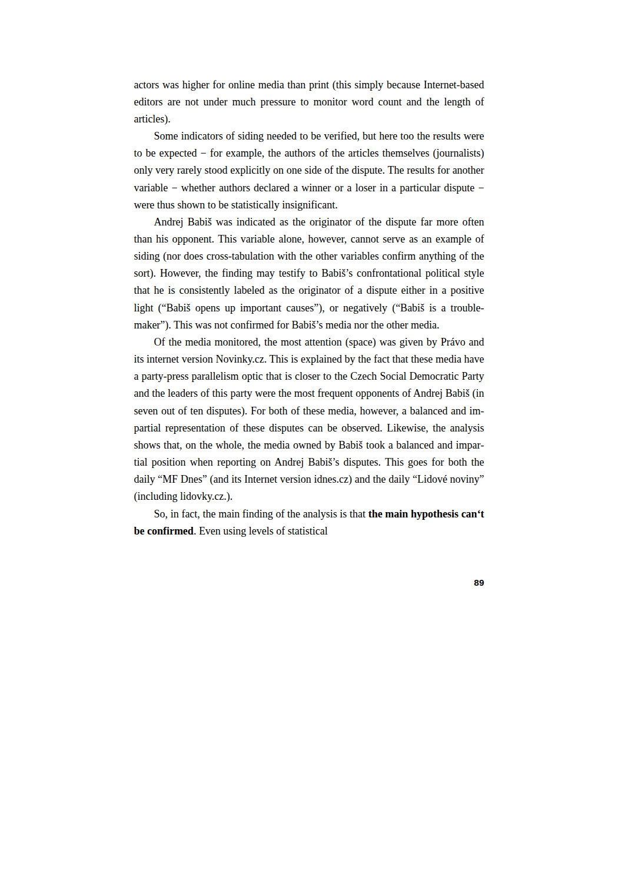actors was higher for online media than print (this simply because Internet-based editors are not under much pressure to monitor word count and the length of articles).
Some indicators of siding needed to be verified, but here too the results were to be expected − for example, the authors of the articles themselves (journalists) only very rarely stood explicitly on one side of the dispute. The results for another variable − whether authors declared a winner or a loser in a particular dispute − were thus shown to be statistically insignificant.
Andrej Babiš was indicated as the originator of the dispute far more often than his opponent. This variable alone, however, cannot serve as an example of siding (nor does cross-tabulation with the other variables confirm anything of the sort). However, the finding may testify to Babiš’s confrontational political style that he is consistently labeled as the originator of a dispute either in a positive light (“Babiš opens up important causes”), or negatively (“Babiš is a troublemaker”). This was not confirmed for Babiš’s media nor the other media.
Of the media monitored, the most attention (space) was given by Právo and its internet version Novinky.cz. This is explained by the fact that these media have a party-press parallelism optic that is closer to the Czech Social Democratic Party and the leaders of this party were the most frequent opponents of Andrej Babiš (in seven out of ten disputes). For both of these media, however, a balanced and impartial representation of these disputes can be observed. Likewise, the analysis shows that, on the whole, the media owned by Babiš took a balanced and impartial position when reporting on Andrej Babiš’s disputes. This goes for both the daily “MF Dnes” (and its Internet version idnes.cz) and the daily “Lidové noviny” (including lidovky.cz.).
So, in fact, the main finding of the analysis is that the main hypothesis can‘t be confirmed. Even using levels of statistical
89